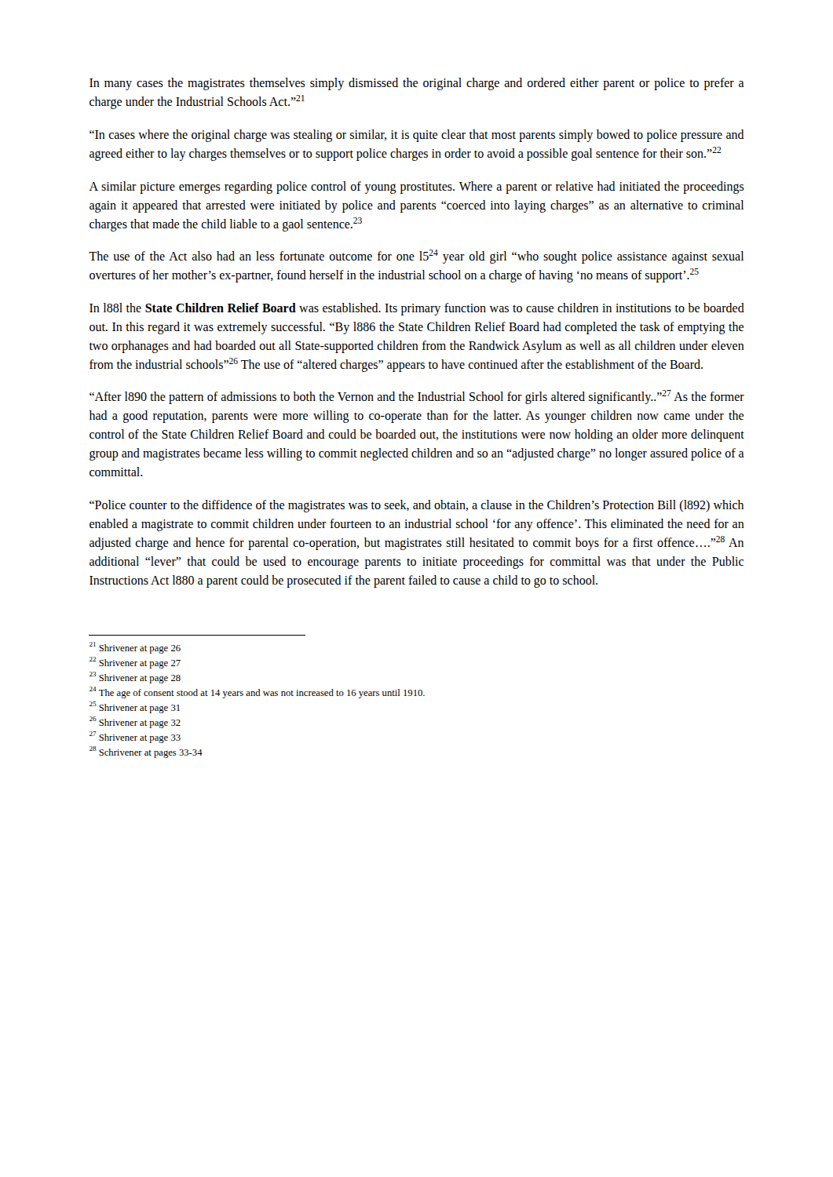In many cases the magistrates themselves simply dismissed the original charge and ordered either parent or police to prefer a charge under the Industrial Schools Act.”21
“In cases where the original charge was stealing or similar, it is quite clear that most parents simply bowed to police pressure and agreed either to lay charges themselves or to support police charges in order to avoid a possible goal sentence for their son.”22
A similar picture emerges regarding police control of young prostitutes. Where a parent or relative had initiated the proceedings again it appeared that arrested were initiated by police and parents “coerced into laying charges” as an alternative to criminal charges that made the child liable to a gaol sentence.23
The use of the Act also had an less fortunate outcome for one l524 year old girl “who sought police assistance against sexual overtures of her mother’s ex-partner, found herself in the industrial school on a charge of having ‘no means of support’.25
In l88l the State Children Relief Board was established. Its primary function was to cause children in institutions to be boarded out. In this regard it was extremely successful. “By l886 the State Children Relief Board had completed the task of emptying the two orphanages and had boarded out all State-supported children from the Randwick Asylum as well as all children under eleven from the industrial schools”26 The use of “altered charges” appears to have continued after the establishment of the Board.
“After l890 the pattern of admissions to both the Vernon and the Industrial School for girls altered significantly..”27 As the former had a good reputation, parents were more willing to co-operate than for the latter. As younger children now came under the control of the State Children Relief Board and could be boarded out, the institutions were now holding an older more delinquent group and magistrates became less willing to commit neglected children and so an “adjusted charge” no longer assured police of a committal.
“Police counter to the diffidence of the magistrates was to seek, and obtain, a clause in the Children’s Protection Bill (l892) which enabled a magistrate to commit children under fourteen to an industrial school ‘for any offence’. This eliminated the need for an adjusted charge and hence for parental co-operation, but magistrates still hesitated to commit boys for a first offence….”28 An additional “lever” that could be used to encourage parents to initiate proceedings for committal was that under the Public Instructions Act l880 a parent could be prosecuted if the parent failed to cause a child to go to school.
21Shrivener at page 26
22Shrivener at page 27
23Shrivener at page 28
24The age of consent stood at 14 years and was not increased to 16 years until 1910.
25Shrivener at page 31
26Shrivener at page 32
27Shrivener at page 33
28Schrivener at pages 33-34